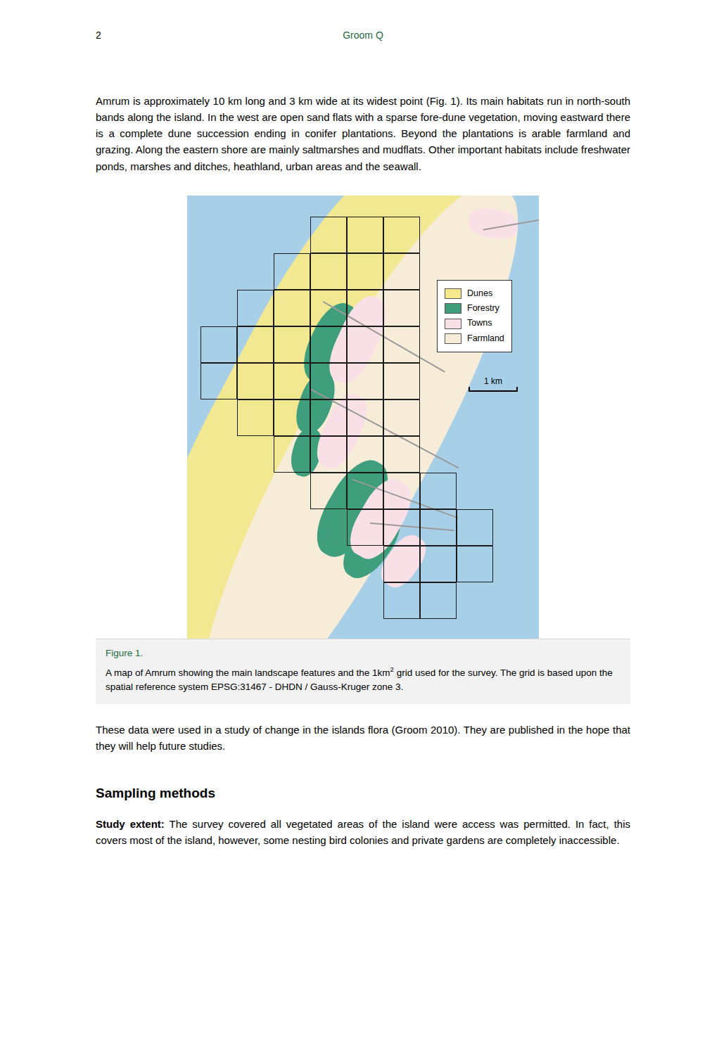2
Groom Q
Amrum is approximately 10 km long and 3 km wide at its widest point (Fig. 1). Its main habitats run in north-south bands along the island. In the west are open sand flats with a sparse fore-dune vegetation, moving eastward there is a complete dune succession ending in conifer plantations. Beyond the plantations is arable farmland and grazing. Along the eastern shore are mainly saltmarshes and mudflats. Other important habitats include freshwater ponds, marshes and ditches, heathland, urban areas and the seawall.
Dunes
Forestry
Towns
Farmland
1 km
Figure 1. A map of Amrum showing the main landscape features and the 1km2 grid used for the survey. The grid is based upon the spatial reference system EPSG:31467 - DHDN / Gauss-Kruger zone 3.
These data were used in a study of change in the islands flora (Groom 2010). They are published in the hope that they will help future studies.
Sampling methods
Study extent: The survey covered all vegetated areas of the island were access was permitted. In fact, this covers most of the island, however, some nesting bird colonies and private gardens are completely inaccessible.